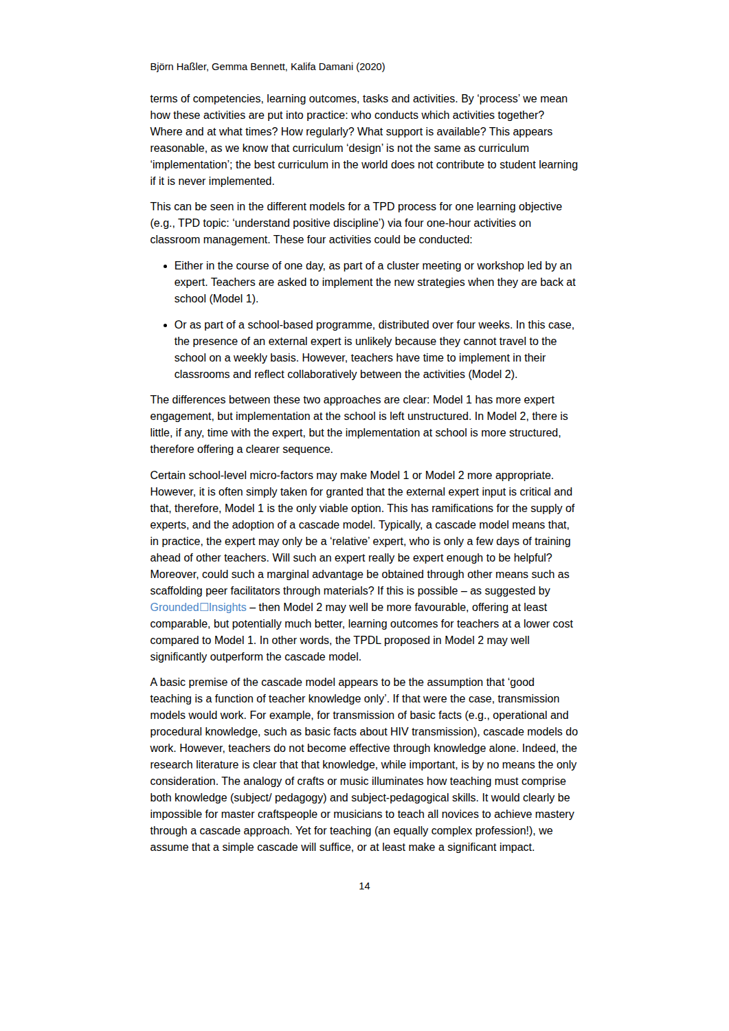Björn Haßler, Gemma Bennett, Kalifa Damani (2020)
terms of competencies, learning outcomes, tasks and activities. By ‘process’ we mean how these activities are put into practice: who conducts which activities together? Where and at what times? How regularly? What support is available? This appears reasonable, as we know that curriculum ‘design’ is not the same as curriculum ‘implementation’; the best curriculum in the world does not contribute to student learning if it is never implemented.
This can be seen in the different models for a TPD process for one learning objective (e.g., TPD topic: ‘understand positive discipline’) via four one-hour activities on classroom management. These four activities could be conducted:
Either in the course of one day, as part of a cluster meeting or workshop led by an expert. Teachers are asked to implement the new strategies when they are back at school (Model 1).
Or as part of a school-based programme, distributed over four weeks. In this case, the presence of an external expert is unlikely because they cannot travel to the school on a weekly basis. However, teachers have time to implement in their classrooms and reflect collaboratively between the activities (Model 2).
The differences between these two approaches are clear: Model 1 has more expert engagement, but implementation at the school is left unstructured. In Model 2, there is little, if any, time with the expert, but the implementation at school is more structured, therefore offering a clearer sequence.
Certain school-level micro-factors may make Model 1 or Model 2 more appropriate. However, it is often simply taken for granted that the external expert input is critical and that, therefore, Model 1 is the only viable option. This has ramifications for the supply of experts, and the adoption of a cascade model. Typically, a cascade model means that, in practice, the expert may only be a ‘relative’ expert, who is only a few days of training ahead of other teachers. Will such an expert really be expert enough to be helpful? Moreover, could such a marginal advantage be obtained through other means such as scaffolding peer facilitators through materials? If this is possible – as suggested by Grounded☐Insights – then Model 2 may well be more favourable, offering at least comparable, but potentially much better, learning outcomes for teachers at a lower cost compared to Model 1. In other words, the TPDL proposed in Model 2 may well significantly outperform the cascade model.
A basic premise of the cascade model appears to be the assumption that ‘good teaching is a function of teacher knowledge only’. If that were the case, transmission models would work. For example, for transmission of basic facts (e.g., operational and procedural knowledge, such as basic facts about HIV transmission), cascade models do work. However, teachers do not become effective through knowledge alone. Indeed, the research literature is clear that that knowledge, while important, is by no means the only consideration. The analogy of crafts or music illuminates how teaching must comprise both knowledge (subject/ pedagogy) and subject-pedagogical skills. It would clearly be impossible for master craftspeople or musicians to teach all novices to achieve mastery through a cascade approach. Yet for teaching (an equally complex profession!), we assume that a simple cascade will suffice, or at least make a significant impact.
14